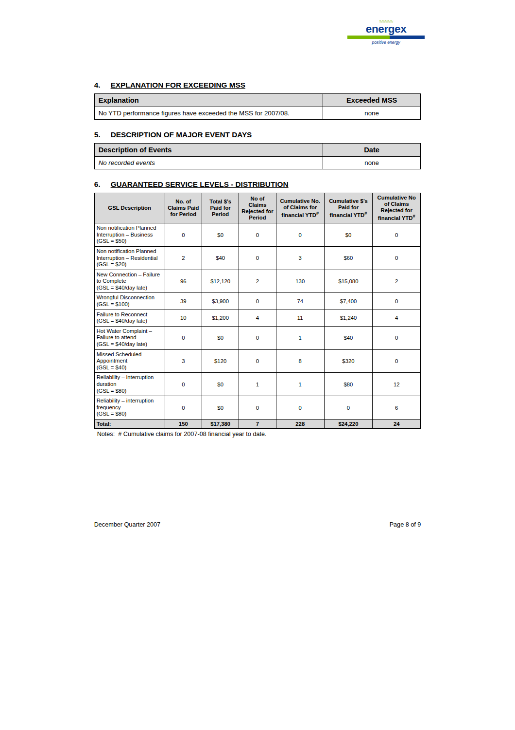≈≈≈≈≈
energex
positive energy
4. EXPLANATION FOR EXCEEDING MSS
| Explanation | Exceeded MSS |
| --- | --- |
| No YTD performance figures have exceeded the MSS for 2007/08. | none |
5. DESCRIPTION OF MAJOR EVENT DAYS
| Description of Events | Date |
| --- | --- |
| No recorded events | none |
6. GUARANTEED SERVICE LEVELS - DISTRIBUTION
| GSL Description | No. of Claims Paid for Period | Total $’s Paid for Period | No of Claims Rejected for Period | Cumulative No. of Claims for financial YTD # | Cumulative $’s Paid for financial YTD # | Cumulative No of Claims Rejected for financial YTD # |
| --- | --- | --- | --- | --- | --- | --- |
| Non notification Planned Interruption – Business (GSL = $50) | 0 | $0 | 0 | 0 | $0 | 0 |
| Non notification Planned Interruption – Residential (GSL = $20) | 2 | $40 | 0 | 3 | $60 | 0 |
| New Connection – Failure to Complete (GSL = $40/day late) | 96 | $12,120 | 2 | 130 | $15,080 | 2 |
| Wrongful Disconnection (GSL = $100) | 39 | $3,900 | 0 | 74 | $7,400 | 0 |
| Failure to Reconnect (GSL = $40/day late) | 10 | $1,200 | 4 | 11 | $1,240 | 4 |
| Hot Water Complaint – Failure to attend (GSL = $40/day late) | 0 | $0 | 0 | 1 | $40 | 0 |
| Missed Scheduled Appointment (GSL = $40) | 3 | $120 | 0 | 8 | $320 | 0 |
| Reliability – interruption duration (GSL = $80) | 0 | $0 | 1 | 1 | $80 | 12 |
| Reliability – interruption frequency (GSL = $80) | 0 | $0 | 0 | 0 | 0 | 6 |
| Total: | 150 | $17,380 | 7 | 228 | $24,220 | 24 |
Notes: # Cumulative claims for 2007-08 financial year to date.
December Quarter 2007 Page 8 of 9